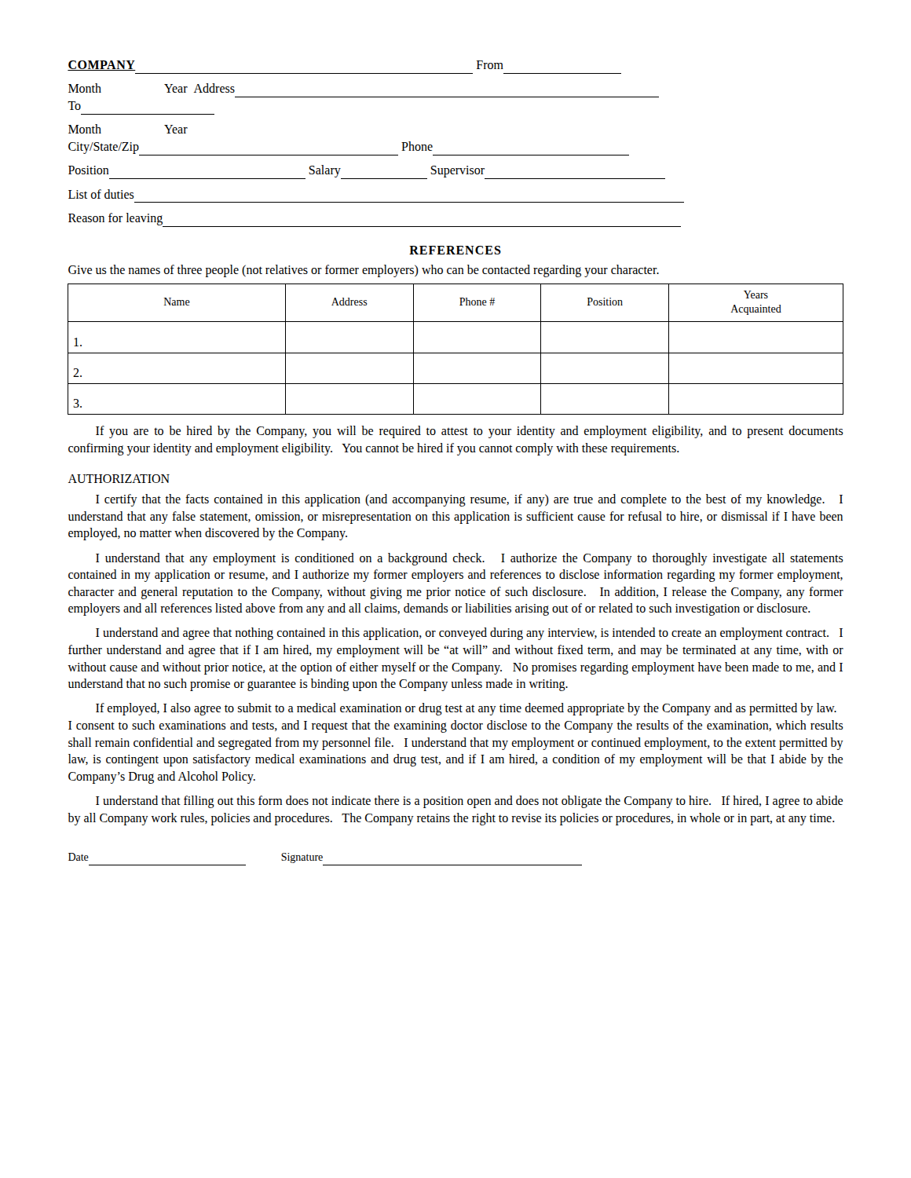COMPANY From
Month Year Address
To
Month Year
City/State/Zip Phone
Position Salary Supervisor
List of duties
Reason for leaving
REFERENCES
Give us the names of three people (not relatives or former employers) who can be contacted regarding your character.
| Name | Address | Phone # | Position | Years Acquainted |
| --- | --- | --- | --- | --- |
| 1. | | | | |
| 2. | | | | |
| 3. | | | | |
If you are to be hired by the Company, you will be required to attest to your identity and employment eligibility, and to present documents confirming your identity and employment eligibility. You cannot be hired if you cannot comply with these requirements.
AUTHORIZATION
I certify that the facts contained in this application (and accompanying resume, if any) are true and complete to the best of my knowledge. I understand that any false statement, omission, or misrepresentation on this application is sufficient cause for refusal to hire, or dismissal if I have been employed, no matter when discovered by the Company.
I understand that any employment is conditioned on a background check. I authorize the Company to thoroughly investigate all statements contained in my application or resume, and I authorize my former employers and references to disclose information regarding my former employment, character and general reputation to the Company, without giving me prior notice of such disclosure. In addition, I release the Company, any former employers and all references listed above from any and all claims, demands or liabilities arising out of or related to such investigation or disclosure.
I understand and agree that nothing contained in this application, or conveyed during any interview, is intended to create an employment contract. I further understand and agree that if I am hired, my employment will be “at will” and without fixed term, and may be terminated at any time, with or without cause and without prior notice, at the option of either myself or the Company. No promises regarding employment have been made to me, and I understand that no such promise or guarantee is binding upon the Company unless made in writing.
If employed, I also agree to submit to a medical examination or drug test at any time deemed appropriate by the Company and as permitted by law. I consent to such examinations and tests, and I request that the examining doctor disclose to the Company the results of the examination, which results shall remain confidential and segregated from my personnel file. I understand that my employment or continued employment, to the extent permitted by law, is contingent upon satisfactory medical examinations and drug test, and if I am hired, a condition of my employment will be that I abide by the Company’s Drug and Alcohol Policy.
I understand that filling out this form does not indicate there is a position open and does not obligate the Company to hire. If hired, I agree to abide by all Company work rules, policies and procedures. The Company retains the right to revise its policies or procedures, in whole or in part, at any time.
Date Signature